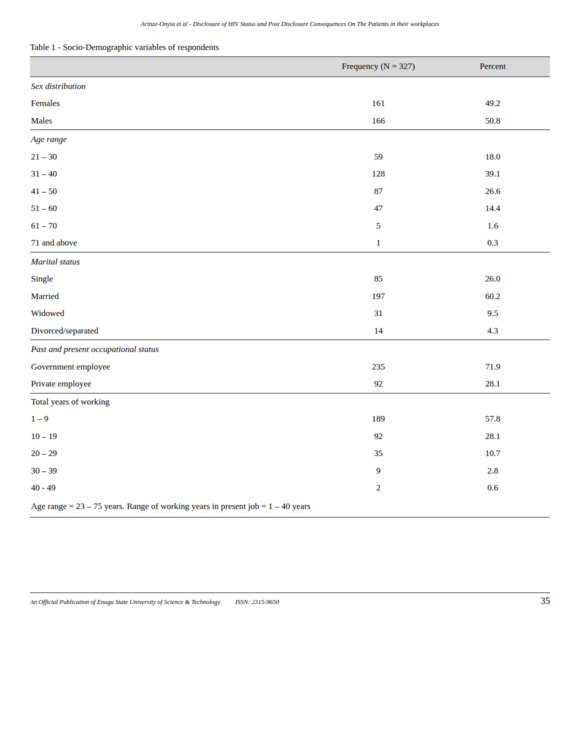Arinze-Onyia et al - Disclosure of HIV Status and Post Disclosure Consequences On The Patients in their workplaces
Table 1 - Socio-Demographic variables of respondents
| | Frequency (N = 327) | Percent |
| --- | --- | --- |
| Sex distribution | | |
| Females | 161 | 49.2 |
| Males | 166 | 50.8 |
| Age range | | |
| 21 – 30 | 59 | 18.0 |
| 31 – 40 | 128 | 39.1 |
| 41 – 50 | 87 | 26.6 |
| 51 – 60 | 47 | 14.4 |
| 61 – 70 | 5 | 1.6 |
| 71 and above | 1 | 0.3 |
| Marital status | | |
| Single | 85 | 26.0 |
| Married | 197 | 60.2 |
| Widowed | 31 | 9.5 |
| Divorced/separated | 14 | 4.3 |
| Past and present occupational status | | |
| Government employee | 235 | 71.9 |
| Private employee | 92 | 28.1 |
| Total years of working | | |
| 1 – 9 | 189 | 57.8 |
| 10 – 19 | 92 | 28.1 |
| 20 – 29 | 35 | 10.7 |
| 30 – 39 | 9 | 2.8 |
| 40 - 49 | 2 | 0.6 |
| Age range = 23 – 75 years. Range of working years in present job = 1 – 40 years |
An Official Publication of Enugu State University of Science & Technology ISSN: 2315-9650
35